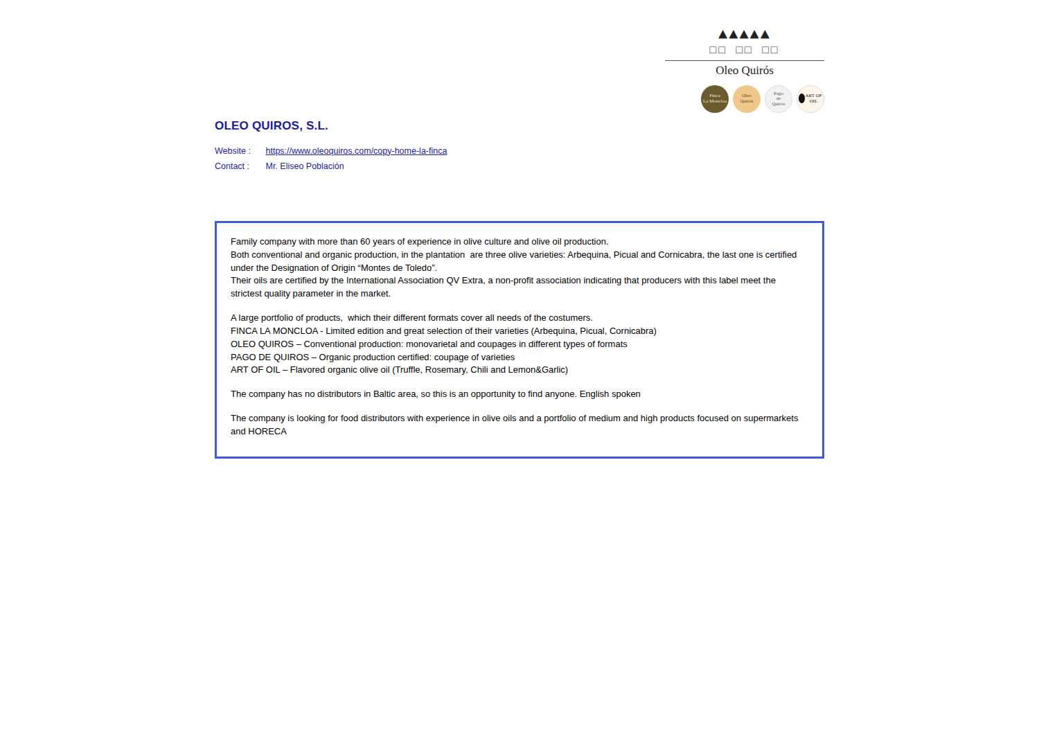▲▲▲▲▲ □□ □□ □□
Oleo Quirós
Finca
La Moncloa
Oleo
Quirós
Pago
de
Quirós
ART OF OIL
OLEO QUIROS, S.L.
Website : https://www.oleoquiros.com/copy-home-la-finca
Contact : Mr. Eliseo Población
Family company with more than 60 years of experience in olive culture and olive oil production.
Both conventional and organic production, in the plantation are three olive varieties: Arbequina, Picual and Cornicabra, the last one is certified under the Designation of Origin “Montes de Toledo”.
Their oils are certified by the International Association QV Extra, a non-profit association indicating that producers with this label meet the strictest quality parameter in the market.
A large portfolio of products, which their different formats cover all needs of the costumers.
FINCA LA MONCLOA - Limited edition and great selection of their varieties (Arbequina, Picual, Cornicabra)
OLEO QUIROS – Conventional production: monovarietal and coupages in different types of formats
PAGO DE QUIROS – Organic production certified: coupage of varieties
ART OF OIL – Flavored organic olive oil (Truffle, Rosemary, Chili and Lemon&Garlic)
The company has no distributors in Baltic area, so this is an opportunity to find anyone. English spoken
The company is looking for food distributors with experience in olive oils and a portfolio of medium and high products focused on supermarkets and HORECA